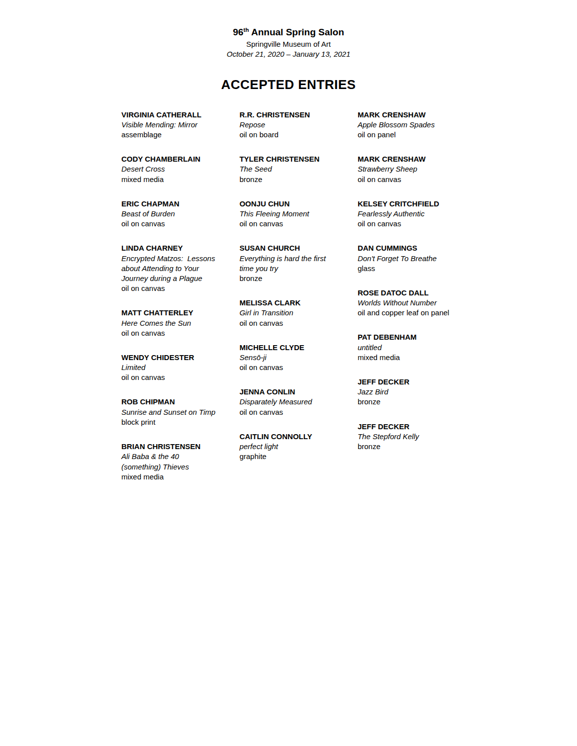96th Annual Spring Salon
Springville Museum of Art
October 21, 2020 – January 13, 2021
ACCEPTED ENTRIES
Virginia Catherall
Visible Mending: Mirror
assemblage
Cody Chamberlain
Desert Cross
mixed media
Eric Chapman
Beast of Burden
oil on canvas
Linda Charney
Encrypted Matzos: Lessons about Attending to Your Journey during a Plague
oil on canvas
Matt Chatterley
Here Comes the Sun
oil on canvas
Wendy Chidester
Limited
oil on canvas
Rob Chipman
Sunrise and Sunset on Timp
block print
Brian Christensen
Ali Baba & the 40 (something) Thieves
mixed media
R.R. Christensen
Repose
oil on board
Tyler Christensen
The Seed
bronze
Oonju Chun
This Fleeing Moment
oil on canvas
Susan Church
Everything is hard the first time you try
bronze
Melissa Clark
Girl in Transition
oil on canvas
Michelle Clyde
Sensō-ji
oil on canvas
Jenna Conlin
Disparately Measured
oil on canvas
Caitlin Connolly
perfect light
graphite
Mark Crenshaw
Apple Blossom Spades
oil on panel
Mark Crenshaw
Strawberry Sheep
oil on canvas
Kelsey Critchfield
Fearlessly Authentic
oil on canvas
Dan Cummings
Don't Forget To Breathe
glass
Rose Datoc Dall
Worlds Without Number
oil and copper leaf on panel
Pat Debenham
untitled
mixed media
Jeff Decker
Jazz Bird
bronze
Jeff Decker
The Stepford Kelly
bronze